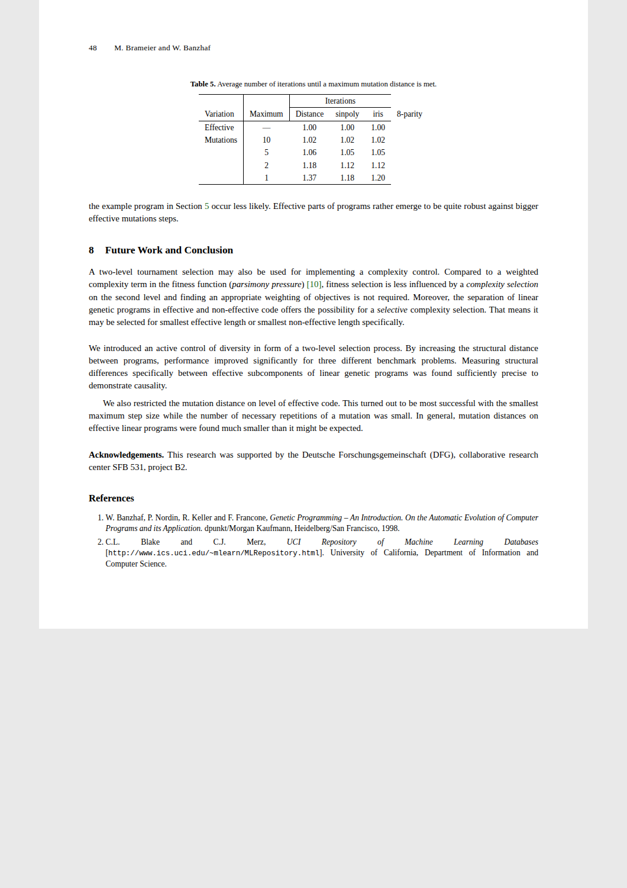48 M. Brameier and W. Banzhaf
Table 5. Average number of iterations until a maximum mutation distance is met.
| Variation | Maximum | Iterations |
| Distance | sinpoly | iris | 8-parity |
| Effective | — | 1.00 | 1.00 | 1.00 |
| Mutations | 10 | 1.02 | 1.02 | 1.02 |
| | 5 | 1.06 | 1.05 | 1.05 |
| | 2 | 1.18 | 1.12 | 1.12 |
| | 1 | 1.37 | 1.18 | 1.20 |
the example program in Section 5 occur less likely. Effective parts of programs rather emerge to be quite robust against bigger effective mutations steps.
8 Future Work and Conclusion
A two-level tournament selection may also be used for implementing a complexity control. Compared to a weighted complexity term in the fitness function (parsimony pressure) [10], fitness selection is less influenced by a complexity selection on the second level and finding an appropriate weighting of objectives is not required. Moreover, the separation of linear genetic programs in effective and non-effective code offers the possibility for a selective complexity selection. That means it may be selected for smallest effective length or smallest non-effective length specifically.
We introduced an active control of diversity in form of a two-level selection process. By increasing the structural distance between programs, performance improved significantly for three different benchmark problems. Measuring structural differences specifically between effective subcomponents of linear genetic programs was found sufficiently precise to demonstrate causality.
We also restricted the mutation distance on level of effective code. This turned out to be most successful with the smallest maximum step size while the number of necessary repetitions of a mutation was small. In general, mutation distances on effective linear programs were found much smaller than it might be expected.
Acknowledgements. This research was supported by the Deutsche Forschungsgemeinschaft (DFG), collaborative research center SFB 531, project B2.
References
W. Banzhaf, P. Nordin, R. Keller and F. Francone, Genetic Programming – An Introduction. On the Automatic Evolution of Computer Programs and its Application. dpunkt/Morgan Kaufmann, Heidelberg/San Francisco, 1998.
C.L. Blake and C.J. Merz, UCI Repository of Machine Learning Databases [http://www.ics.uci.edu/~mlearn/MLRepository.html]. University of California, Department of Information and Computer Science.